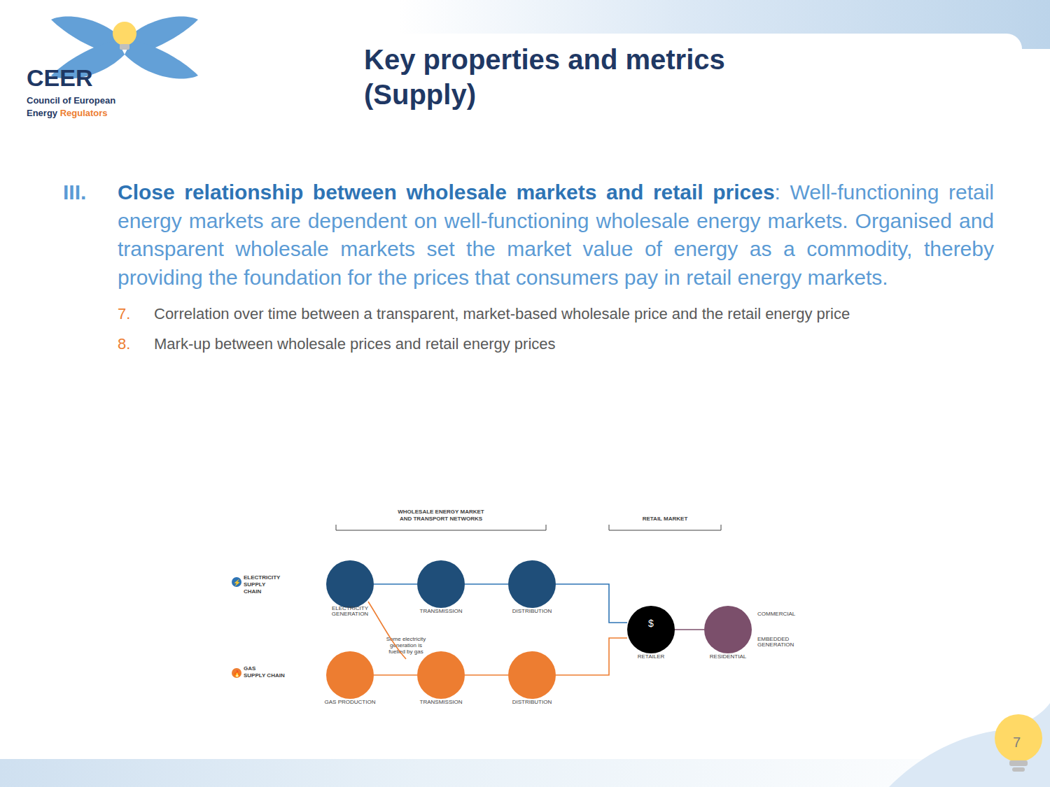CEER Council of European Energy Regulators
Key properties and metrics
(Supply)
III. Close relationship between wholesale markets and retail prices: Well-functioning retail energy markets are dependent on well-functioning wholesale energy markets. Organised and transparent wholesale markets set the market value of energy as a commodity, thereby providing the foundation for the prices that consumers pay in retail energy markets.
7. Correlation over time between a transparent, market-based wholesale price and the retail energy price
8. Mark-up between wholesale prices and retail energy prices
WHOLESALE ENERGY MARKET AND TRANSPORT NETWORKS RETAIL MARKET ELECTRICITY SUPPLY CHAIN ⚡ ELECTRICITY GENERATION TRANSMISSION DISTRIBUTION GAS SUPPLY CHAIN 🔥 GAS PRODUCTION TRANSMISSION DISTRIBUTION RETAILER $ RESIDENTIAL COMMERCIAL EMBEDDED GENERATION Some electricity generation is fuelled by gas
7